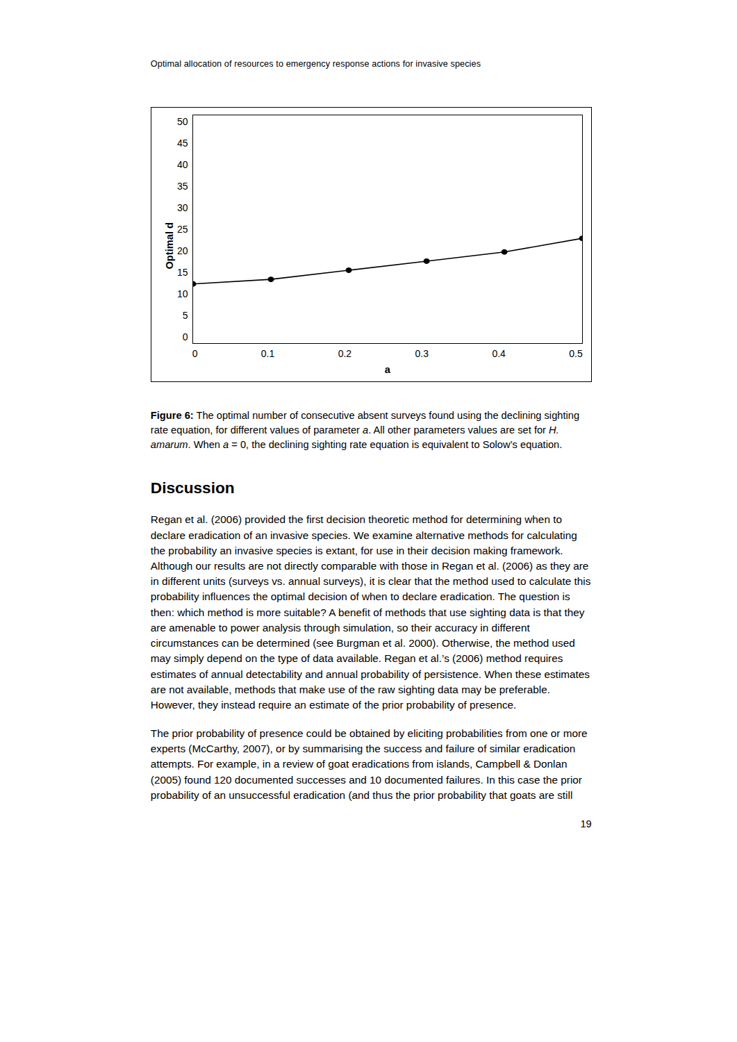Optimal allocation of resources to emergency response actions for invasive species
Optimal d
50
45
40
35
30
25
20
15
10
5
0
00.10.20.30.40.5
a
Figure 6: The optimal number of consecutive absent surveys found using the declining sighting rate equation, for different values of parameter a. All other parameters values are set for H. amarum. When a = 0, the declining sighting rate equation is equivalent to Solow’s equation.
Discussion
Regan et al. (2006) provided the first decision theoretic method for determining when to declare eradication of an invasive species. We examine alternative methods for calculating the probability an invasive species is extant, for use in their decision making framework. Although our results are not directly comparable with those in Regan et al. (2006) as they are in different units (surveys vs. annual surveys), it is clear that the method used to calculate this probability influences the optimal decision of when to declare eradication. The question is then: which method is more suitable? A benefit of methods that use sighting data is that they are amenable to power analysis through simulation, so their accuracy in different circumstances can be determined (see Burgman et al. 2000). Otherwise, the method used may simply depend on the type of data available. Regan et al.’s (2006) method requires estimates of annual detectability and annual probability of persistence. When these estimates are not available, methods that make use of the raw sighting data may be preferable. However, they instead require an estimate of the prior probability of presence.
The prior probability of presence could be obtained by eliciting probabilities from one or more experts (McCarthy, 2007), or by summarising the success and failure of similar eradication attempts. For example, in a review of goat eradications from islands, Campbell & Donlan (2005) found 120 documented successes and 10 documented failures. In this case the prior probability of an unsuccessful eradication (and thus the prior probability that goats are still
19